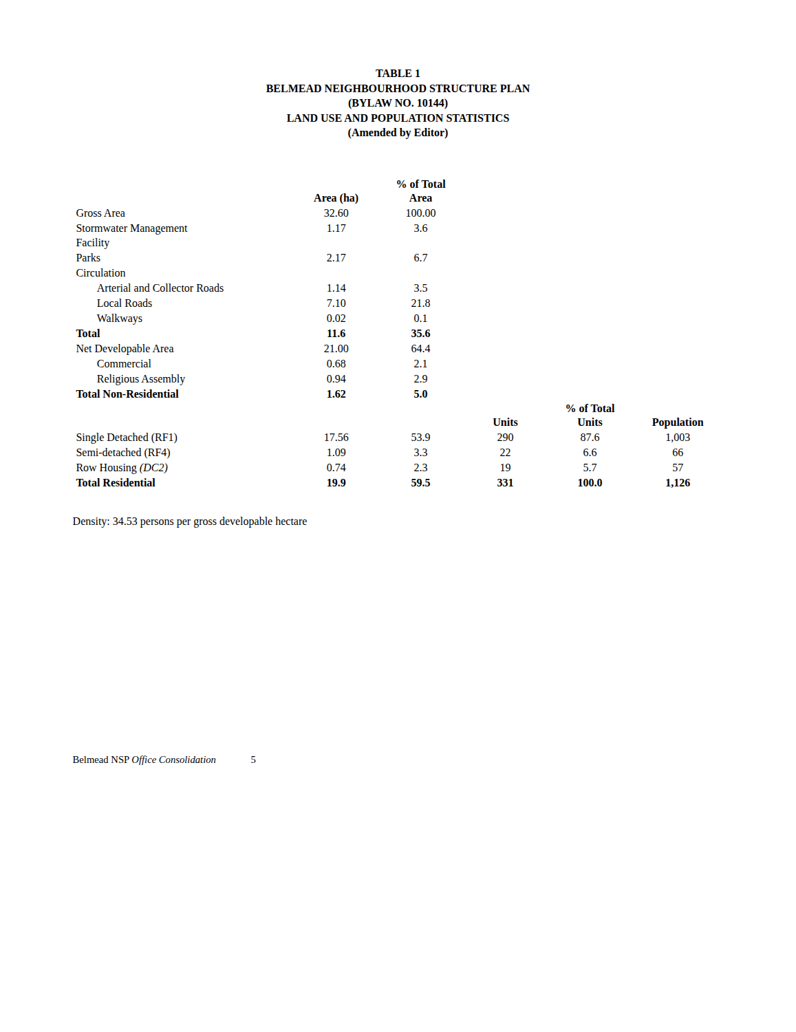TABLE 1
BELMEAD NEIGHBOURHOOD STRUCTURE PLAN
(BYLAW NO. 10144)
LAND USE AND POPULATION STATISTICS
(Amended by Editor)
| | Area (ha) | % of Total Area | | | |
| Gross Area | 32.60 | 100.00 | | | |
| Stormwater Management | 1.17 | 3.6 | | | |
| Facility | | | | | |
| Parks | 2.17 | 6.7 | | | |
| Circulation | | | | | |
| Arterial and Collector Roads | 1.14 | 3.5 | | | |
| Local Roads | 7.10 | 21.8 | | | |
| Walkways | 0.02 | 0.1 | | | |
| Total | 11.6 | 35.6 | | | |
| Net Developable Area | 21.00 | 64.4 | | | |
| Commercial | 0.68 | 2.1 | | | |
| Religious Assembly | 0.94 | 2.9 | | | |
| Total Non-Residential | 1.62 | 5.0 | | | |
| | | | Units | % of Total Units | Population |
| Single Detached (RF1) | 17.56 | 53.9 | 290 | 87.6 | 1,003 |
| Semi-detached (RF4) | 1.09 | 3.3 | 22 | 6.6 | 66 |
| Row Housing (DC2) | 0.74 | 2.3 | 19 | 5.7 | 57 |
| Total Residential | 19.9 | 59.5 | 331 | 100.0 | 1,126 |
Density: 34.53 persons per gross developable hectare
Belmead NSP Office Consolidation 5